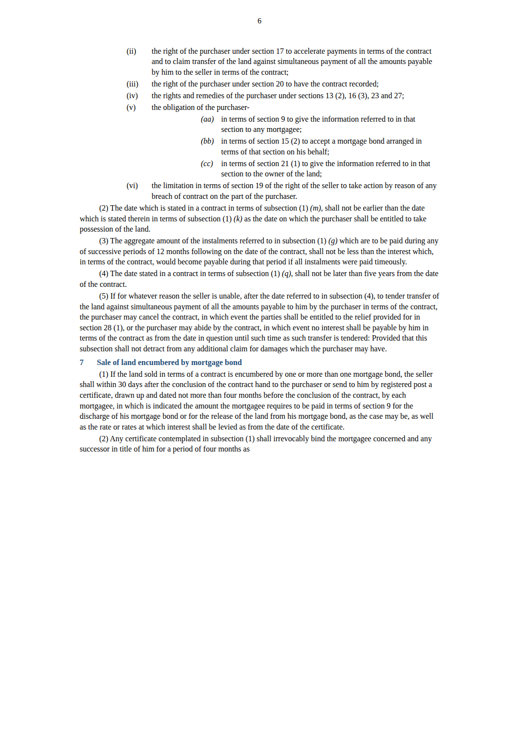6
(ii) the right of the purchaser under section 17 to accelerate payments in terms of the contract and to claim transfer of the land against simultaneous payment of all the amounts payable by him to the seller in terms of the contract;
(iii) the right of the purchaser under section 20 to have the contract recorded;
(iv) the rights and remedies of the purchaser under sections 13 (2), 16 (3), 23 and 27;
(v) the obligation of the purchaser-
(aa) in terms of section 9 to give the information referred to in that section to any mortgagee;
(bb) in terms of section 15 (2) to accept a mortgage bond arranged in terms of that section on his behalf;
(cc) in terms of section 21 (1) to give the information referred to in that section to the owner of the land;
(vi) the limitation in terms of section 19 of the right of the seller to take action by reason of any breach of contract on the part of the purchaser.
(2) The date which is stated in a contract in terms of subsection (1) (m), shall not be earlier than the date which is stated therein in terms of subsection (1) (k) as the date on which the purchaser shall be entitled to take possession of the land.
(3) The aggregate amount of the instalments referred to in subsection (1) (g) which are to be paid during any of successive periods of 12 months following on the date of the contract, shall not be less than the interest which, in terms of the contract, would become payable during that period if all instalments were paid timeously.
(4) The date stated in a contract in terms of subsection (1) (q), shall not be later than five years from the date of the contract.
(5) If for whatever reason the seller is unable, after the date referred to in subsection (4), to tender transfer of the land against simultaneous payment of all the amounts payable to him by the purchaser in terms of the contract, the purchaser may cancel the contract, in which event the parties shall be entitled to the relief provided for in section 28 (1), or the purchaser may abide by the contract, in which event no interest shall be payable by him in terms of the contract as from the date in question until such time as such transfer is tendered: Provided that this subsection shall not detract from any additional claim for damages which the purchaser may have.
7 Sale of land encumbered by mortgage bond
(1) If the land sold in terms of a contract is encumbered by one or more than one mortgage bond, the seller shall within 30 days after the conclusion of the contract hand to the purchaser or send to him by registered post a certificate, drawn up and dated not more than four months before the conclusion of the contract, by each mortgagee, in which is indicated the amount the mortgagee requires to be paid in terms of section 9 for the discharge of his mortgage bond or for the release of the land from his mortgage bond, as the case may be, as well as the rate or rates at which interest shall be levied as from the date of the certificate.
(2) Any certificate contemplated in subsection (1) shall irrevocably bind the mortgagee concerned and any successor in title of him for a period of four months as